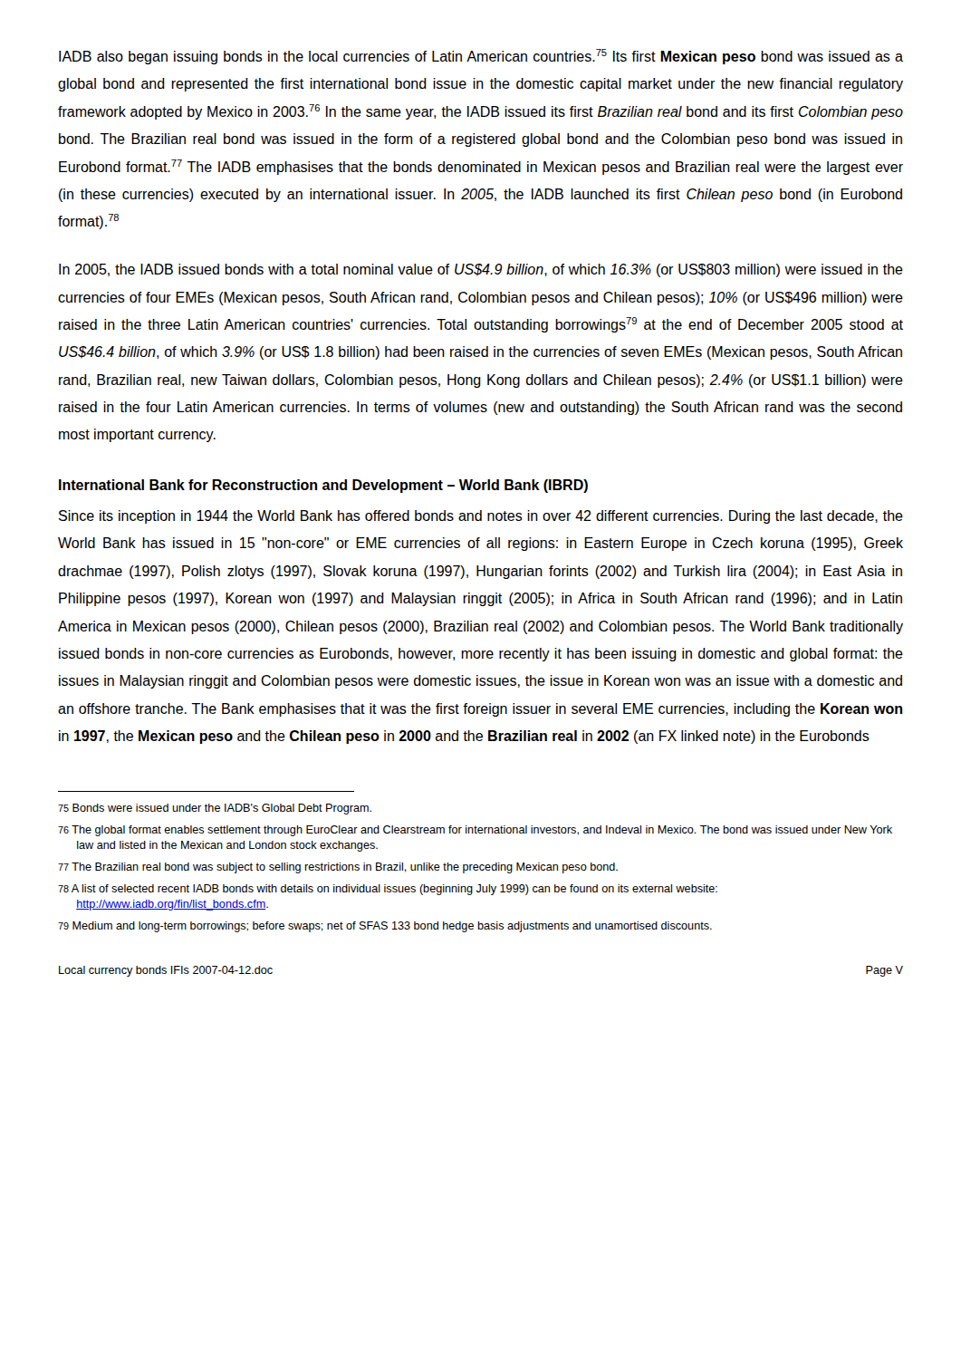IADB also began issuing bonds in the local currencies of Latin American countries.75 Its first Mexican peso bond was issued as a global bond and represented the first international bond issue in the domestic capital market under the new financial regulatory framework adopted by Mexico in 2003.76 In the same year, the IADB issued its first Brazilian real bond and its first Colombian peso bond. The Brazilian real bond was issued in the form of a registered global bond and the Colombian peso bond was issued in Eurobond format.77 The IADB emphasises that the bonds denominated in Mexican pesos and Brazilian real were the largest ever (in these currencies) executed by an international issuer. In 2005, the IADB launched its first Chilean peso bond (in Eurobond format).78
In 2005, the IADB issued bonds with a total nominal value of US$4.9 billion, of which 16.3% (or US$803 million) were issued in the currencies of four EMEs (Mexican pesos, South African rand, Colombian pesos and Chilean pesos); 10% (or US$496 million) were raised in the three Latin American countries' currencies. Total outstanding borrowings79 at the end of December 2005 stood at US$46.4 billion, of which 3.9% (or US$ 1.8 billion) had been raised in the currencies of seven EMEs (Mexican pesos, South African rand, Brazilian real, new Taiwan dollars, Colombian pesos, Hong Kong dollars and Chilean pesos); 2.4% (or US$1.1 billion) were raised in the four Latin American currencies. In terms of volumes (new and outstanding) the South African rand was the second most important currency.
International Bank for Reconstruction and Development – World Bank (IBRD)
Since its inception in 1944 the World Bank has offered bonds and notes in over 42 different currencies. During the last decade, the World Bank has issued in 15 "non-core" or EME currencies of all regions: in Eastern Europe in Czech koruna (1995), Greek drachmae (1997), Polish zlotys (1997), Slovak koruna (1997), Hungarian forints (2002) and Turkish lira (2004); in East Asia in Philippine pesos (1997), Korean won (1997) and Malaysian ringgit (2005); in Africa in South African rand (1996); and in Latin America in Mexican pesos (2000), Chilean pesos (2000), Brazilian real (2002) and Colombian pesos. The World Bank traditionally issued bonds in non-core currencies as Eurobonds, however, more recently it has been issuing in domestic and global format: the issues in Malaysian ringgit and Colombian pesos were domestic issues, the issue in Korean won was an issue with a domestic and an offshore tranche. The Bank emphasises that it was the first foreign issuer in several EME currencies, including the Korean won in 1997, the Mexican peso and the Chilean peso in 2000 and the Brazilian real in 2002 (an FX linked note) in the Eurobonds
75 Bonds were issued under the IADB's Global Debt Program.
76 The global format enables settlement through EuroClear and Clearstream for international investors, and Indeval in Mexico. The bond was issued under New York law and listed in the Mexican and London stock exchanges.
77 The Brazilian real bond was subject to selling restrictions in Brazil, unlike the preceding Mexican peso bond.
78 A list of selected recent IADB bonds with details on individual issues (beginning July 1999) can be found on its external website: http://www.iadb.org/fin/list_bonds.cfm.
79 Medium and long-term borrowings; before swaps; net of SFAS 133 bond hedge basis adjustments and unamortised discounts.
Local currency bonds IFIs 2007-04-12.doc Page V